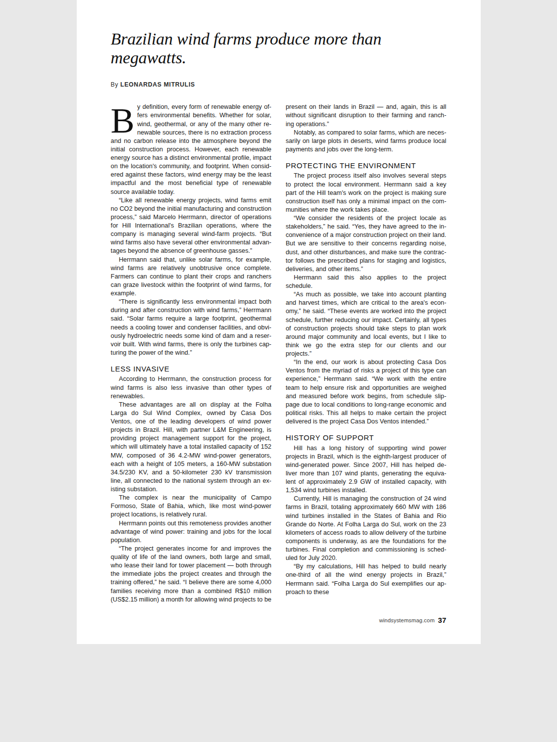Brazilian wind farms produce more than megawatts.
By LEONARDAS MITRULIS
By definition, every form of renewable energy offers environmental benefits. Whether for solar, wind, geothermal, or any of the many other renewable sources, there is no extraction process and no carbon release into the atmosphere beyond the initial construction process. However, each renewable energy source has a distinct environmental profile, impact on the location's community, and footprint. When considered against these factors, wind energy may be the least impactful and the most beneficial type of renewable source available today.
“Like all renewable energy projects, wind farms emit no CO2 beyond the initial manufacturing and construction process,” said Marcelo Herrmann, director of operations for Hill International's Brazilian operations, where the company is managing several wind-farm projects. “But wind farms also have several other environmental advantages beyond the absence of greenhouse gasses.”
Herrmann said that, unlike solar farms, for example, wind farms are relatively unobtrusive once complete. Farmers can continue to plant their crops and ranchers can graze livestock within the footprint of wind farms, for example.
“There is significantly less environmental impact both during and after construction with wind farms,” Herrmann said. “Solar farms require a large footprint, geothermal needs a cooling tower and condenser facilities, and obviously hydroelectric needs some kind of dam and a reservoir built. With wind farms, there is only the turbines capturing the power of the wind.”
LESS INVASIVE
According to Herrmann, the construction process for wind farms is also less invasive than other types of renewables.
These advantages are all on display at the Folha Larga do Sul Wind Complex, owned by Casa Dos Ventos, one of the leading developers of wind power projects in Brazil. Hill, with partner L&M Engineering, is providing project management support for the project, which will ultimately have a total installed capacity of 152 MW, composed of 36 4.2-MW wind-power generators, each with a height of 105 meters, a 160-MW substation 34.5/230 KV, and a 50-kilometer 230 kV transmission line, all connected to the national system through an existing substation.
The complex is near the municipality of Campo Formoso, State of Bahia, which, like most wind-power project locations, is relatively rural.
Herrmann points out this remoteness provides another advantage of wind power: training and jobs for the local population.
“The project generates income for and improves the quality of life of the land owners, both large and small, who lease their land for tower placement — both through the immediate jobs the project creates and through the training offered,” he said. “I believe there are some 4,000 families receiving more than a combined R$10 million (US$2.15 million) a month for allowing wind projects to be present on their lands in Brazil — and, again, this is all without significant disruption to their farming and ranching operations.”
Notably, as compared to solar farms, which are necessarily on large plots in deserts, wind farms produce local payments and jobs over the long-term.
PROTECTING THE ENVIRONMENT
The project process itself also involves several steps to protect the local environment. Herrmann said a key part of the Hill team's work on the project is making sure construction itself has only a minimal impact on the communities where the work takes place.
“We consider the residents of the project locale as stakeholders,” he said. “Yes, they have agreed to the inconvenience of a major construction project on their land. But we are sensitive to their concerns regarding noise, dust, and other disturbances, and make sure the contractor follows the prescribed plans for staging and logistics, deliveries, and other items.”
Herrmann said this also applies to the project schedule.
“As much as possible, we take into account planting and harvest times, which are critical to the area's economy,” he said. “These events are worked into the project schedule, further reducing our impact. Certainly, all types of construction projects should take steps to plan work around major community and local events, but I like to think we go the extra step for our clients and our projects.”
“In the end, our work is about protecting Casa Dos Ventos from the myriad of risks a project of this type can experience,” Herrmann said. “We work with the entire team to help ensure risk and opportunities are weighed and measured before work begins, from schedule slippage due to local conditions to long-range economic and political risks. This all helps to make certain the project delivered is the project Casa Dos Ventos intended.”
HISTORY OF SUPPORT
Hill has a long history of supporting wind power projects in Brazil, which is the eighth-largest producer of wind-generated power. Since 2007, Hill has helped deliver more than 107 wind plants, generating the equivalent of approximately 2.9 GW of installed capacity, with 1,534 wind turbines installed.
Currently, Hill is managing the construction of 24 wind farms in Brazil, totaling approximately 660 MW with 186 wind turbines installed in the States of Bahia and Rio Grande do Norte. At Folha Larga do Sul, work on the 23 kilometers of access roads to allow delivery of the turbine components is underway, as are the foundations for the turbines. Final completion and commissioning is scheduled for July 2020.
“By my calculations, Hill has helped to build nearly one-third of all the wind energy projects in Brazil,” Herrmann said. “Folha Larga do Sul exemplifies our approach to these
windsystemsmag.com37